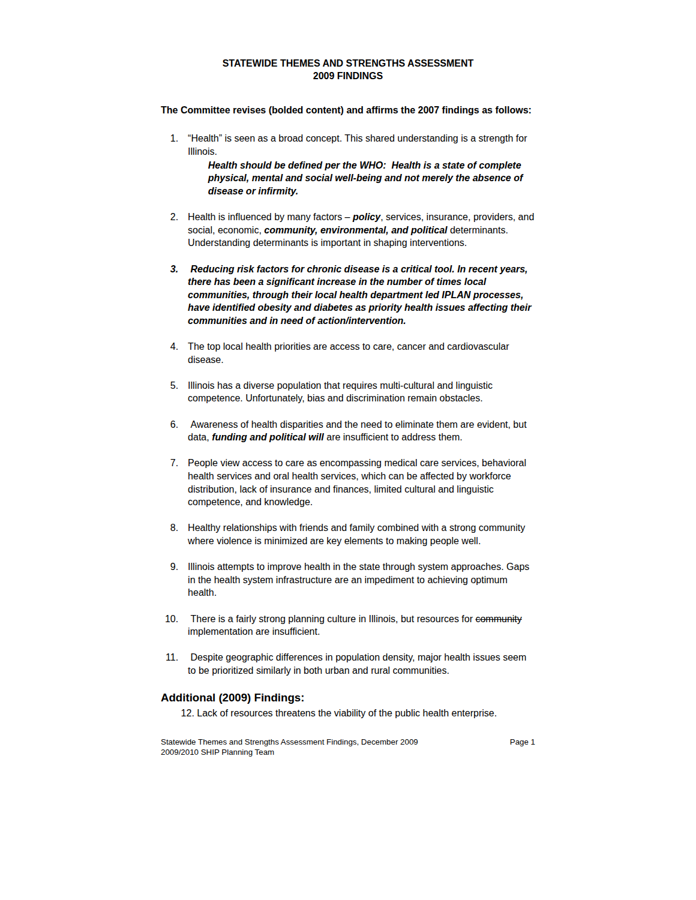STATEWIDE THEMES AND STRENGTHS ASSESSMENT
2009 FINDINGS
The Committee revises (bolded content) and affirms the 2007 findings as follows:
“Health” is seen as a broad concept. This shared understanding is a strength for Illinois. Health should be defined per the WHO: Health is a state of complete physical, mental and social well-being and not merely the absence of disease or infirmity.
Health is influenced by many factors – policy, services, insurance, providers, and social, economic, community, environmental, and political determinants. Understanding determinants is important in shaping interventions.
Reducing risk factors for chronic disease is a critical tool. In recent years, there has been a significant increase in the number of times local communities, through their local health department led IPLAN processes, have identified obesity and diabetes as priority health issues affecting their communities and in need of action/intervention.
The top local health priorities are access to care, cancer and cardiovascular disease.
Illinois has a diverse population that requires multi-cultural and linguistic competence. Unfortunately, bias and discrimination remain obstacles.
Awareness of health disparities and the need to eliminate them are evident, but data, funding and political will are insufficient to address them.
People view access to care as encompassing medical care services, behavioral health services and oral health services, which can be affected by workforce distribution, lack of insurance and finances, limited cultural and linguistic competence, and knowledge.
Healthy relationships with friends and family combined with a strong community where violence is minimized are key elements to making people well.
Illinois attempts to improve health in the state through system approaches. Gaps in the health system infrastructure are an impediment to achieving optimum health.
There is a fairly strong planning culture in Illinois, but resources for community implementation are insufficient.
Despite geographic differences in population density, major health issues seem to be prioritized similarly in both urban and rural communities.
Additional (2009) Findings:
12. Lack of resources threatens the viability of the public health enterprise.
Statewide Themes and Strengths Assessment Findings, December 2009
2009/2010 SHIP Planning Team
Page 1